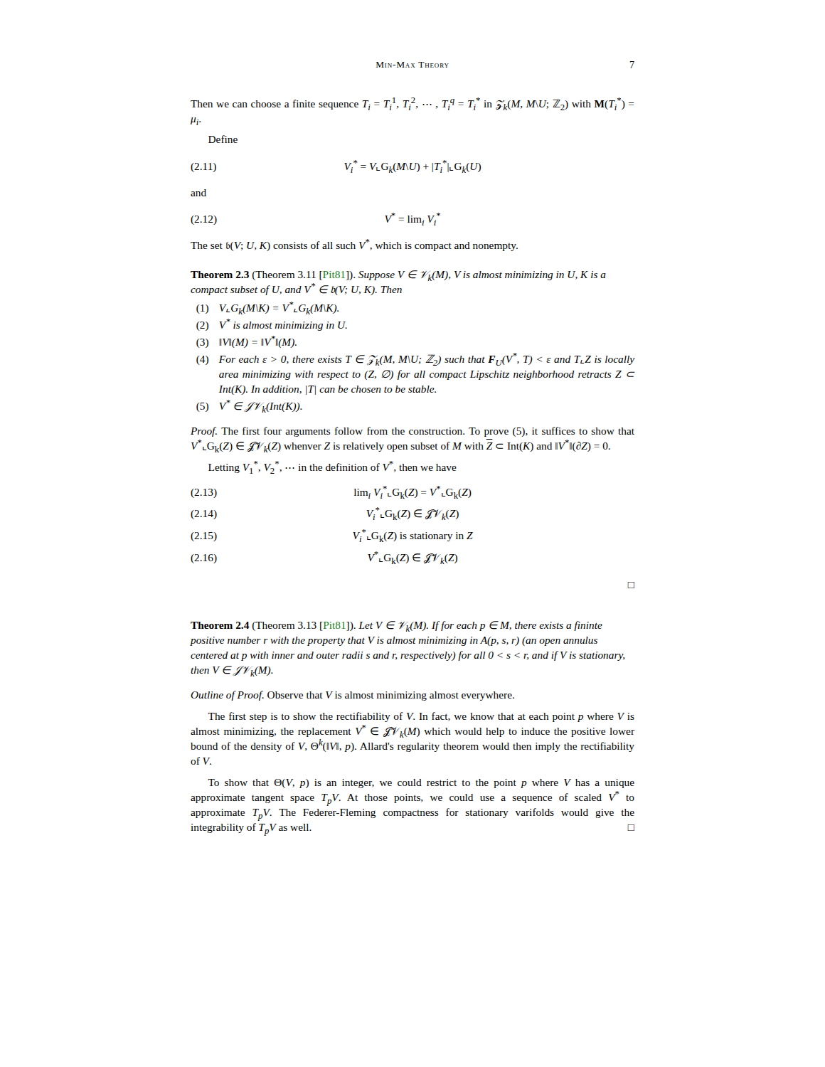Min-Max Theory 7
Then we can choose a finite sequence Ti = Ti1, Ti2, ⋯ , Tiq = Ti* in 𝒵k(M, M\U; ℤ2) with M(Ti*) = μi.
Define
(2.11) Vi* = V⌞Gk(M\U) + |Ti*|⌞Gk(U)
and
(2.12) V* = limi Vi*
The set 𝔟(V; U, K) consists of all such V*, which is compact and nonempty.
Theorem 2.3 (Theorem 3.11 [Pit81]). Suppose V ∈ 𝒱k(M), V is almost minimizing in U, K is a compact subset of U, and V* ∈ 𝔟(V; U, K). Then
V⌞Gk(M\K) = V*⌞Gk(M\K).
V* is almost minimizing in U.
‖V‖(M) = ‖V*‖(M).
For each ε > 0, there exists T ∈ 𝒵k(M, M\U; ℤ2) such that FU(V*, T) < ε and T⌞Z is locally area minimizing with respect to (Z, ∅) for all compact Lipschitz neighborhood retracts Z ⊂ Int(K). In addition, |T| can be chosen to be stable.
V* ∈ 𝒥𝒱k(Int(K)).
Proof. The first four arguments follow from the construction. To prove (5), it suffices to show that V*⌞Gk(Z) ∈ 𝒥𝒱k(Z) whenver Z is relatively open subset of M with Z ⊂ Int(K) and ‖V*‖(∂Z) = 0.
Letting V1*, V2*, ⋯ in the definition of V*, then we have
(2.13) limi Vi*⌞Gk(Z) = V*⌞Gk(Z)
(2.14) Vi*⌞Gk(Z) ∈ 𝒥𝒱k(Z)
(2.15) Vi*⌞Gk(Z) is stationary in Z
(2.16) V*⌞Gk(Z) ∈ 𝒥𝒱k(Z)
□
Theorem 2.4 (Theorem 3.13 [Pit81]). Let V ∈ 𝒱k(M). If for each p ∈ M, there exists a fininte positive number r with the property that V is almost minimizing in A(p, s, r) (an open annulus centered at p with inner and outer radii s and r, respectively) for all 0 < s < r, and if V is stationary, then V ∈ 𝒥𝒱k(M).
Outline of Proof. Observe that V is almost minimizing almost everywhere.
The first step is to show the rectifiability of V. In fact, we know that at each point p where V is almost minimizing, the replacement V* ∈ 𝒥𝒱k(M) which would help to induce the positive lower bound of the density of V, Θk(‖V‖, p). Allard's regularity theorem would then imply the rectifiability of V.
To show that Θ(V, p) is an integer, we could restrict to the point p where V has a unique approximate tangent space TpV. At those points, we could use a sequence of scaled V* to approximate TpV. The Federer-Fleming compactness for stationary varifolds would give the integrability of TpV as well. □